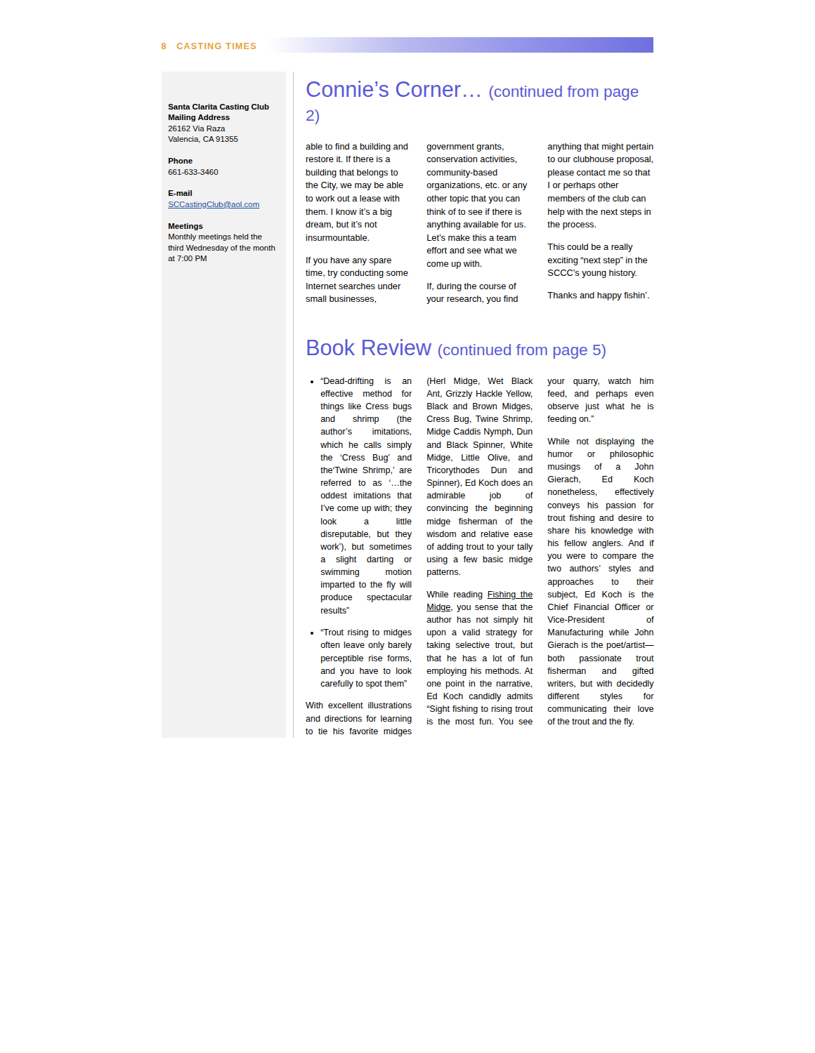8
CASTING TIMES
Santa Clarita Casting Club
Mailing Address
26162 Via Raza
Valencia, CA 91355
Phone
661-633-3460
E-mail
SCCastingClub@aol.com
Meetings
Monthly meetings held the third Wednesday of the month at 7:00 PM
Connie’s Corner… (continued from page 2)
able to find a building and restore it. If there is a building that belongs to the City, we may be able to work out a lease with them. I know it’s a big dream, but it’s not insurmountable.
If you have any spare time, try conducting some Internet searches under small businesses, government grants, conservation activities, community-based organizations, etc. or any other topic that you can think of to see if there is anything available for us. Let’s make this a team effort and see what we come up with.
If, during the course of your research, you find anything that might pertain to our clubhouse proposal, please contact me so that I or perhaps other members of the club can help with the next steps in the process.
This could be a really exciting “next step” in the SCCC’s young history.
Thanks and happy fishin’.
Book Review (continued from page 5)
“Dead-drifting is an effective method for things like Cress bugs and shrimp (the author’s imitations, which he calls simply the ‘Cress Bug’ and the‘Twine Shrimp,’ are referred to as ‘…the oddest imitations that I’ve come up with; they look a little disreputable, but they work’), but sometimes a slight darting or swimming motion imparted to the fly will produce spectacular results”
“Trout rising to midges often leave only barely perceptible rise forms, and you have to look carefully to spot them”
With excellent illustrations and directions for learning to tie his favorite midges (Herl Midge, Wet Black Ant, Grizzly Hackle Yellow, Black and Brown Midges, Cress Bug, Twine Shrimp, Midge Caddis Nymph, Dun and Black Spinner, White Midge, Little Olive, and Tricorythodes Dun and Spinner), Ed Koch does an admirable job of convincing the beginning midge fisherman of the wisdom and relative ease of adding trout to your tally using a few basic midge patterns.
While reading Fishing the Midge, you sense that the author has not simply hit upon a valid strategy for taking selective trout, but that he has a lot of fun employing his methods. At one point in the narrative, Ed Koch candidly admits “Sight fishing to rising trout is the most fun. You see your quarry, watch him feed, and perhaps even observe just what he is feeding on.”
While not displaying the humor or philosophic musings of a John Gierach, Ed Koch nonetheless, effectively conveys his passion for trout fishing and desire to share his knowledge with his fellow anglers. And if you were to compare the two authors’ styles and approaches to their subject, Ed Koch is the Chief Financial Officer or Vice-President of Manufacturing while John Gierach is the poet/artist—both passionate trout fisherman and gifted writers, but with decidedly different styles for communicating their love of the trout and the fly.